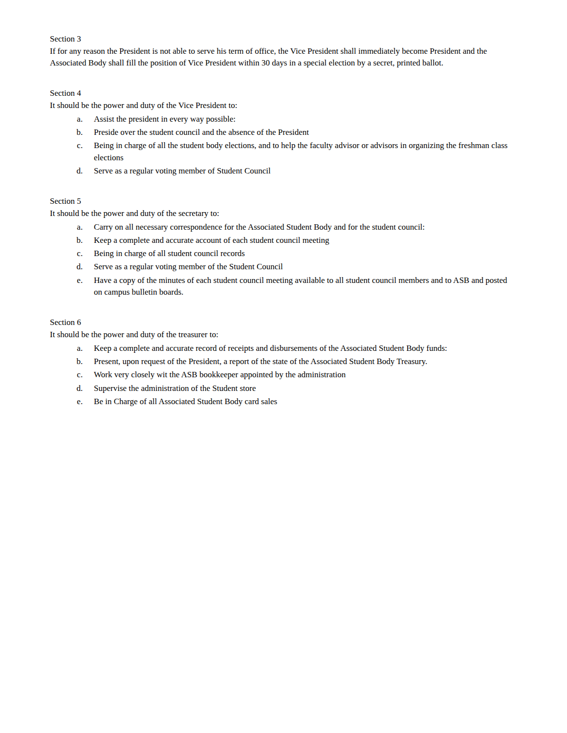Section 3
If for any reason the President is not able to serve his term of office, the Vice President shall immediately become President and the Associated Body shall fill the position of Vice President within 30 days in a special election by a secret, printed ballot.
Section 4
It should be the power and duty of the Vice President to:
Assist the president in every way possible:
Preside over the student council and the absence of the President
Being in charge of all the student body elections, and to help the faculty advisor or advisors in organizing the freshman class elections
Serve as a regular voting member of Student Council
Section 5
It should be the power and duty of the secretary to:
Carry on all necessary correspondence for the Associated Student Body and for the student council:
Keep a complete and accurate account of each student council meeting
Being in charge of all student council records
Serve as a regular voting member of the Student Council
Have a copy of the minutes of each student council meeting available to all student council members and to ASB and posted on campus bulletin boards.
Section 6
It should be the power and duty of the treasurer to:
Keep a complete and accurate record of receipts and disbursements of the Associated Student Body funds:
Present, upon request of the President, a report of the state of the Associated Student Body Treasury.
Work very closely wit the ASB bookkeeper appointed by the administration
Supervise the administration of the Student store
Be in Charge of all Associated Student Body card sales